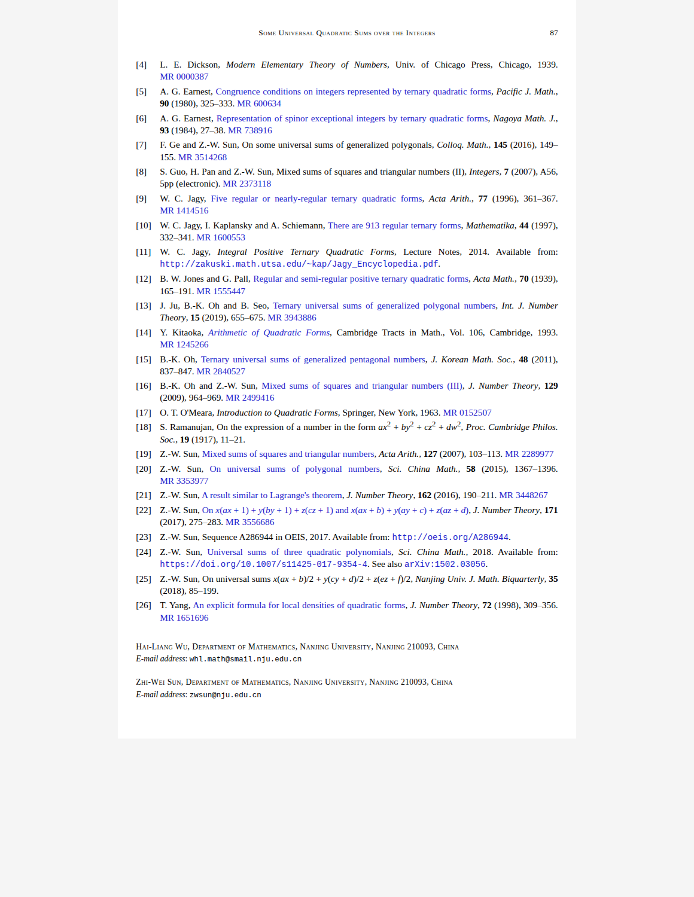Some Universal Quadratic Sums over the Integers 87
[4] L. E. Dickson, Modern Elementary Theory of Numbers, Univ. of Chicago Press, Chicago, 1939. MR 0000387
[5] A. G. Earnest, Congruence conditions on integers represented by ternary quadratic forms, Pacific J. Math., 90 (1980), 325–333. MR 600634
[6] A. G. Earnest, Representation of spinor exceptional integers by ternary quadratic forms, Nagoya Math. J., 93 (1984), 27–38. MR 738916
[7] F. Ge and Z.-W. Sun, On some universal sums of generalized polygonals, Colloq. Math., 145 (2016), 149–155. MR 3514268
[8] S. Guo, H. Pan and Z.-W. Sun, Mixed sums of squares and triangular numbers (II), Integers, 7 (2007), A56, 5pp (electronic). MR 2373118
[9] W. C. Jagy, Five regular or nearly-regular ternary quadratic forms, Acta Arith., 77 (1996), 361–367. MR 1414516
[10] W. C. Jagy, I. Kaplansky and A. Schiemann, There are 913 regular ternary forms, Mathematika, 44 (1997), 332–341. MR 1600553
[11] W. C. Jagy, Integral Positive Ternary Quadratic Forms, Lecture Notes, 2014. Available from: http://zakuski.math.utsa.edu/~kap/Jagy_Encyclopedia.pdf.
[12] B. W. Jones and G. Pall, Regular and semi-regular positive ternary quadratic forms, Acta Math., 70 (1939), 165–191. MR 1555447
[13] J. Ju, B.-K. Oh and B. Seo, Ternary universal sums of generalized polygonal numbers, Int. J. Number Theory, 15 (2019), 655–675. MR 3943886
[14] Y. Kitaoka, Arithmetic of Quadratic Forms, Cambridge Tracts in Math., Vol. 106, Cambridge, 1993. MR 1245266
[15] B.-K. Oh, Ternary universal sums of generalized pentagonal numbers, J. Korean Math. Soc., 48 (2011), 837–847. MR 2840527
[16] B.-K. Oh and Z.-W. Sun, Mixed sums of squares and triangular numbers (III), J. Number Theory, 129 (2009), 964–969. MR 2499416
[17] O. T. O'Meara, Introduction to Quadratic Forms, Springer, New York, 1963. MR 0152507
[18] S. Ramanujan, On the expression of a number in the form ax2 + by2 + cz2 + dw2, Proc. Cambridge Philos. Soc., 19 (1917), 11–21.
[19] Z.-W. Sun, Mixed sums of squares and triangular numbers, Acta Arith., 127 (2007), 103–113. MR 2289977
[20] Z.-W. Sun, On universal sums of polygonal numbers, Sci. China Math., 58 (2015), 1367–1396. MR 3353977
[21] Z.-W. Sun, A result similar to Lagrange's theorem, J. Number Theory, 162 (2016), 190–211. MR 3448267
[22] Z.-W. Sun, On x(ax + 1) + y(by + 1) + z(cz + 1) and x(ax + b) + y(ay + c) + z(az + d), J. Number Theory, 171 (2017), 275–283. MR 3556686
[23] Z.-W. Sun, Sequence A286944 in OEIS, 2017. Available from: http://oeis.org/A286944.
[24] Z.-W. Sun, Universal sums of three quadratic polynomials, Sci. China Math., 2018. Available from: https://doi.org/10.1007/s11425-017-9354-4. See also arXiv:1502.03056.
[25] Z.-W. Sun, On universal sums x(ax + b)/2 + y(cy + d)/2 + z(ez + f)/2, Nanjing Univ. J. Math. Biquarterly, 35 (2018), 85–199.
[26] T. Yang, An explicit formula for local densities of quadratic forms, J. Number Theory, 72 (1998), 309–356. MR 1651696
Hai-Liang Wu, Department of Mathematics, Nanjing University, Nanjing 210093, China
E-mail address: whl.math@smail.nju.edu.cn
Zhi-Wei Sun, Department of Mathematics, Nanjing University, Nanjing 210093, China
E-mail address: zwsun@nju.edu.cn